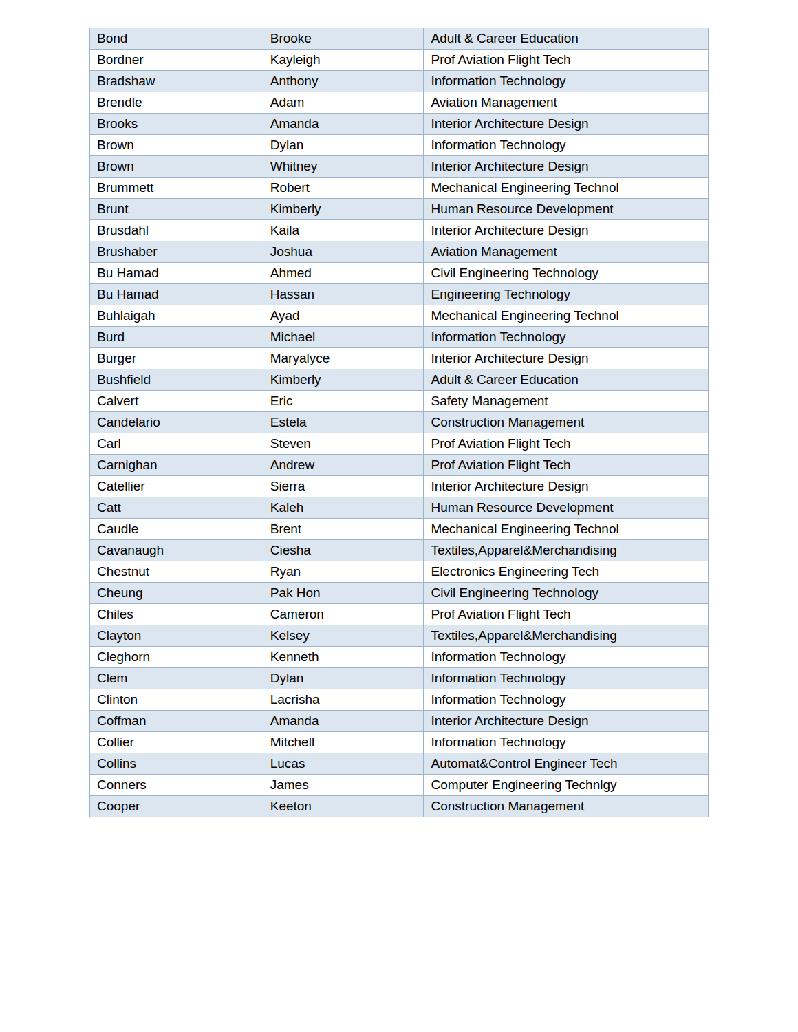| Bond | Brooke | Adult & Career Education |
| Bordner | Kayleigh | Prof Aviation Flight Tech |
| Bradshaw | Anthony | Information Technology |
| Brendle | Adam | Aviation Management |
| Brooks | Amanda | Interior Architecture Design |
| Brown | Dylan | Information Technology |
| Brown | Whitney | Interior Architecture Design |
| Brummett | Robert | Mechanical Engineering Technol |
| Brunt | Kimberly | Human Resource Development |
| Brusdahl | Kaila | Interior Architecture Design |
| Brushaber | Joshua | Aviation Management |
| Bu Hamad | Ahmed | Civil Engineering Technology |
| Bu Hamad | Hassan | Engineering Technology |
| Buhlaigah | Ayad | Mechanical Engineering Technol |
| Burd | Michael | Information Technology |
| Burger | Maryalyce | Interior Architecture Design |
| Bushfield | Kimberly | Adult & Career Education |
| Calvert | Eric | Safety Management |
| Candelario | Estela | Construction Management |
| Carl | Steven | Prof Aviation Flight Tech |
| Carnighan | Andrew | Prof Aviation Flight Tech |
| Catellier | Sierra | Interior Architecture Design |
| Catt | Kaleh | Human Resource Development |
| Caudle | Brent | Mechanical Engineering Technol |
| Cavanaugh | Ciesha | Textiles,Apparel&Merchandising |
| Chestnut | Ryan | Electronics Engineering Tech |
| Cheung | Pak Hon | Civil Engineering Technology |
| Chiles | Cameron | Prof Aviation Flight Tech |
| Clayton | Kelsey | Textiles,Apparel&Merchandising |
| Cleghorn | Kenneth | Information Technology |
| Clem | Dylan | Information Technology |
| Clinton | Lacrisha | Information Technology |
| Coffman | Amanda | Interior Architecture Design |
| Collier | Mitchell | Information Technology |
| Collins | Lucas | Automat&Control Engineer Tech |
| Conners | James | Computer Engineering Technlgy |
| Cooper | Keeton | Construction Management |